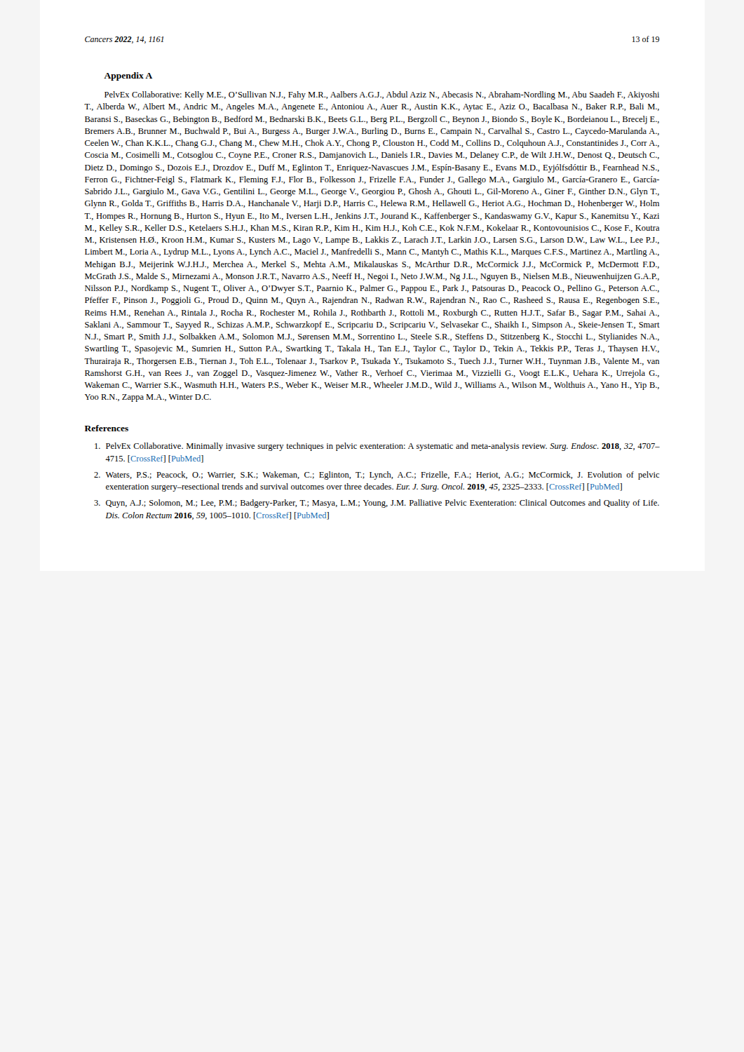Cancers 2022, 14, 1161
13 of 19
Appendix A
PelvEx Collaborative: Kelly M.E., O’Sullivan N.J., Fahy M.R., Aalbers A.G.J., Abdul Aziz N., Abecasis N., Abraham-Nordling M., Abu Saadeh F., Akiyoshi T., Alberda W., Albert M., Andric M., Angeles M.A., Angenete E., Antoniou A., Auer R., Austin K.K., Aytac E., Aziz O., Bacalbasa N., Baker R.P., Bali M., Baransi S., Baseckas G., Bebington B., Bedford M., Bednarski B.K., Beets G.L., Berg P.L., Bergzoll C., Beynon J., Biondo S., Boyle K., Bordeianou L., Brecelj E., Bremers A.B., Brunner M., Buchwald P., Bui A., Burgess A., Burger J.W.A., Burling D., Burns E., Campain N., Carvalhal S., Castro L., Caycedo-Marulanda A., Ceelen W., Chan K.K.L., Chang G.J., Chang M., Chew M.H., Chok A.Y., Chong P., Clouston H., Codd M., Collins D., Colquhoun A.J., Constantinides J., Corr A., Coscia M., Cosimelli M., Cotsoglou C., Coyne P.E., Croner R.S., Damjanovich L., Daniels I.R., Davies M., Delaney C.P., de Wilt J.H.W., Denost Q., Deutsch C., Dietz D., Domingo S., Dozois E.J., Drozdov E., Duff M., Eglinton T., Enriquez-Navascues J.M., Espín-Basany E., Evans M.D., Eyjólfsdóttir B., Fearnhead N.S., Ferron G., Fichtner-Feigl S., Flatmark K., Fleming F.J., Flor B., Folkesson J., Frizelle F.A., Funder J., Gallego M.A., Gargiulo M., García-Granero E., García-Sabrido J.L., Gargiulo M., Gava V.G., Gentilini L., George M.L., George V., Georgiou P., Ghosh A., Ghouti L., Gil-Moreno A., Giner F., Ginther D.N., Glyn T., Glynn R., Golda T., Griffiths B., Harris D.A., Hanchanale V., Harji D.P., Harris C., Helewa R.M., Hellawell G., Heriot A.G., Hochman D., Hohenberger W., Holm T., Hompes R., Hornung B., Hurton S., Hyun E., Ito M., Iversen L.H., Jenkins J.T., Jourand K., Kaffenberger S., Kandaswamy G.V., Kapur S., Kanemitsu Y., Kazi M., Kelley S.R., Keller D.S., Ketelaers S.H.J., Khan M.S., Kiran R.P., Kim H., Kim H.J., Koh C.E., Kok N.F.M., Kokelaar R., Kontovounisios C., Kose F., Koutra M., Kristensen H.Ø., Kroon H.M., Kumar S., Kusters M., Lago V., Lampe B., Lakkis Z., Larach J.T., Larkin J.O., Larsen S.G., Larson D.W., Law W.L., Lee P.J., Limbert M., Loria A., Lydrup M.L., Lyons A., Lynch A.C., Maciel J., Manfredelli S., Mann C., Mantyh C., Mathis K.L., Marques C.F.S., Martinez A., Martling A., Mehigan B.J., Meijerink W.J.H.J., Merchea A., Merkel S., Mehta A.M., Mikalauskas S., McArthur D.R., McCormick J.J., McCormick P., McDermott F.D., McGrath J.S., Malde S., Mirnezami A., Monson J.R.T., Navarro A.S., Neeff H., Negoi I., Neto J.W.M., Ng J.L., Nguyen B., Nielsen M.B., Nieuwenhuijzen G.A.P., Nilsson P.J., Nordkamp S., Nugent T., Oliver A., O’Dwyer S.T., Paarnio K., Palmer G., Pappou E., Park J., Patsouras D., Peacock O., Pellino G., Peterson A.C., Pfeffer F., Pinson J., Poggioli G., Proud D., Quinn M., Quyn A., Rajendran N., Radwan R.W., Rajendran N., Rao C., Rasheed S., Rausa E., Regenbogen S.E., Reims H.M., Renehan A., Rintala J., Rocha R., Rochester M., Rohila J., Rothbarth J., Rottoli M., Roxburgh C., Rutten H.J.T., Safar B., Sagar P.M., Sahai A., Saklani A., Sammour T., Sayyed R., Schizas A.M.P., Schwarzkopf E., Scripcariu D., Scripcariu V., Selvasekar C., Shaikh I., Simpson A., Skeie-Jensen T., Smart N.J., Smart P., Smith J.J., Solbakken A.M., Solomon M.J., Sørensen M.M., Sorrentino L., Steele S.R., Steffens D., Stitzenberg K., Stocchi L., Stylianides N.A., Swartling T., Spasojevic M., Sumrien H., Sutton P.A., Swartking T., Takala H., Tan E.J., Taylor C., Taylor D., Tekin A., Tekkis P.P., Teras J., Thaysen H.V., Thurairaja R., Thorgersen E.B., Tiernan J., Toh E.L., Tolenaar J., Tsarkov P., Tsukada Y., Tsukamoto S., Tuech J.J., Turner W.H., Tuynman J.B., Valente M., van Ramshorst G.H., van Rees J., van Zoggel D., Vasquez-Jimenez W., Vather R., Verhoef C., Vierimaa M., Vizzielli G., Voogt E.L.K., Uehara K., Urrejola G., Wakeman C., Warrier S.K., Wasmuth H.H., Waters P.S., Weber K., Weiser M.R., Wheeler J.M.D., Wild J., Williams A., Wilson M., Wolthuis A., Yano H., Yip B., Yoo R.N., Zappa M.A., Winter D.C.
References
PelvEx Collaborative. Minimally invasive surgery techniques in pelvic exenteration: A systematic and meta-analysis review. Surg. Endosc. 2018, 32, 4707–4715. [CrossRef] [PubMed]
Waters, P.S.; Peacock, O.; Warrier, S.K.; Wakeman, C.; Eglinton, T.; Lynch, A.C.; Frizelle, F.A.; Heriot, A.G.; McCormick, J. Evolution of pelvic exenteration surgery–resectional trends and survival outcomes over three decades. Eur. J. Surg. Oncol. 2019, 45, 2325–2333. [CrossRef] [PubMed]
Quyn, A.J.; Solomon, M.; Lee, P.M.; Badgery-Parker, T.; Masya, L.M.; Young, J.M. Palliative Pelvic Exenteration: Clinical Outcomes and Quality of Life. Dis. Colon Rectum 2016, 59, 1005–1010. [CrossRef] [PubMed]